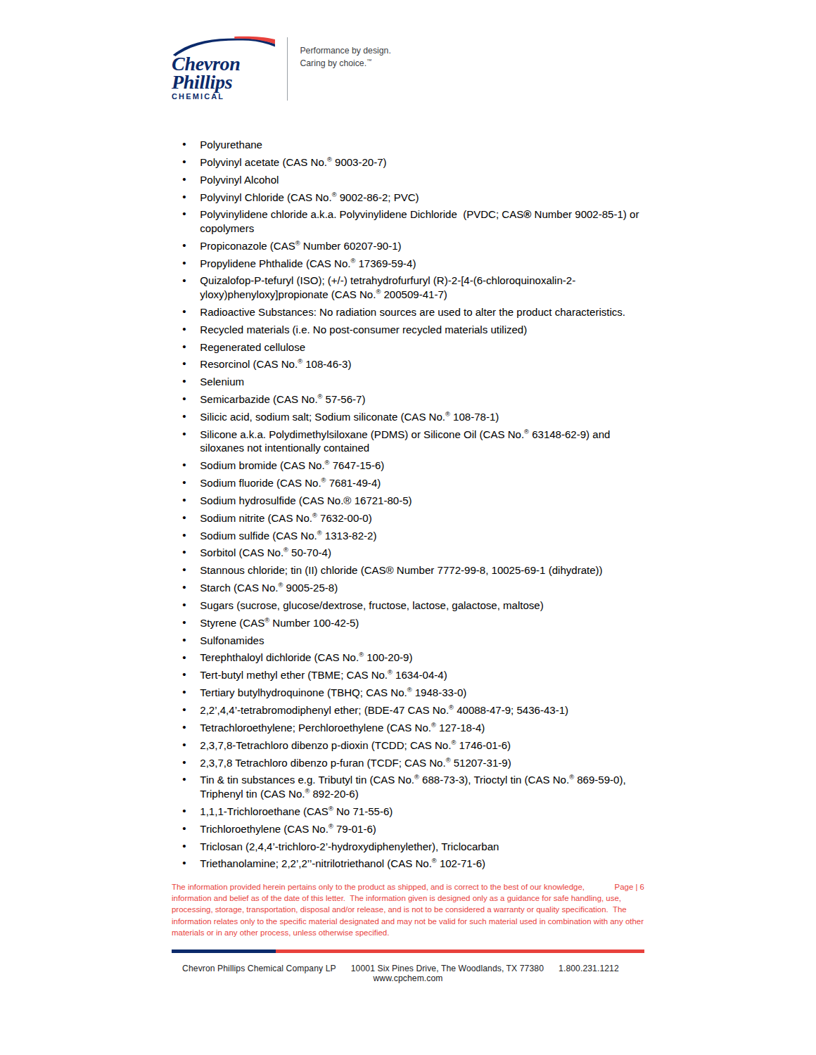Chevron
Phillips
CHEMICAL
Performance by design.
Caring by choice.™
Polyurethane
Polyvinyl acetate (CAS No.® 9003-20-7)
Polyvinyl Alcohol
Polyvinyl Chloride (CAS No.® 9002-86-2; PVC)
Polyvinylidene chloride a.k.a. Polyvinylidene Dichloride (PVDC; CAS® Number 9002-85-1) or copolymers
Propiconazole (CAS® Number 60207-90-1)
Propylidene Phthalide (CAS No.® 17369-59-4)
Quizalofop-P-tefuryl (ISO); (+/-) tetrahydrofurfuryl (R)-2-[4-(6-chloroquinoxalin-2-yloxy)phenyloxy]propionate (CAS No.® 200509-41-7)
Radioactive Substances: No radiation sources are used to alter the product characteristics.
Recycled materials (i.e. No post-consumer recycled materials utilized)
Regenerated cellulose
Resorcinol (CAS No.® 108-46-3)
Selenium
Semicarbazide (CAS No.® 57-56-7)
Silicic acid, sodium salt; Sodium siliconate (CAS No.® 108-78-1)
Silicone a.k.a. Polydimethylsiloxane (PDMS) or Silicone Oil (CAS No.® 63148-62-9) and siloxanes not intentionally contained
Sodium bromide (CAS No.® 7647-15-6)
Sodium fluoride (CAS No.® 7681-49-4)
Sodium hydrosulfide (CAS No.® 16721-80-5)
Sodium nitrite (CAS No.® 7632-00-0)
Sodium sulfide (CAS No.® 1313-82-2)
Sorbitol (CAS No.® 50-70-4)
Stannous chloride; tin (II) chloride (CAS® Number 7772-99-8, 10025-69-1 (dihydrate))
Starch (CAS No.® 9005-25-8)
Sugars (sucrose, glucose/dextrose, fructose, lactose, galactose, maltose)
Styrene (CAS® Number 100-42-5)
Sulfonamides
Terephthaloyl dichloride (CAS No.® 100-20-9)
Tert-butyl methyl ether (TBME; CAS No.® 1634-04-4)
Tertiary butylhydroquinone (TBHQ; CAS No.® 1948-33-0)
2,2’,4,4’-tetrabromodiphenyl ether; (BDE-47 CAS No.® 40088-47-9; 5436-43-1)
Tetrachloroethylene; Perchloroethylene (CAS No.® 127-18-4)
2,3,7,8-Tetrachloro dibenzo p-dioxin (TCDD; CAS No.® 1746-01-6)
2,3,7,8 Tetrachloro dibenzo p-furan (TCDF; CAS No.® 51207-31-9)
Tin & tin substances e.g. Tributyl tin (CAS No.® 688-73-3), Trioctyl tin (CAS No.® 869-59-0), Triphenyl tin (CAS No.® 892-20-6)
1,1,1-Trichloroethane (CAS® No 71-55-6)
Trichloroethylene (CAS No.® 79-01-6)
Triclosan (2,4,4’-trichloro-2’-hydroxydiphenylether), Triclocarban
Triethanolamine; 2,2’,2’’-nitrilotriethanol (CAS No.® 102-71-6)
Page | 6 The information provided herein pertains only to the product as shipped, and is correct to the best of our knowledge, information and belief as of the date of this letter. The information given is designed only as a guidance for safe handling, use, processing, storage, transportation, disposal and/or release, and is not to be considered a warranty or quality specification. The information relates only to the specific material designated and may not be valid for such material used in combination with any other materials or in any other process, unless otherwise specified.
Chevron Phillips Chemical Company LP 10001 Six Pines Drive, The Woodlands, TX 77380 1.800.231.1212 www.cpchem.com